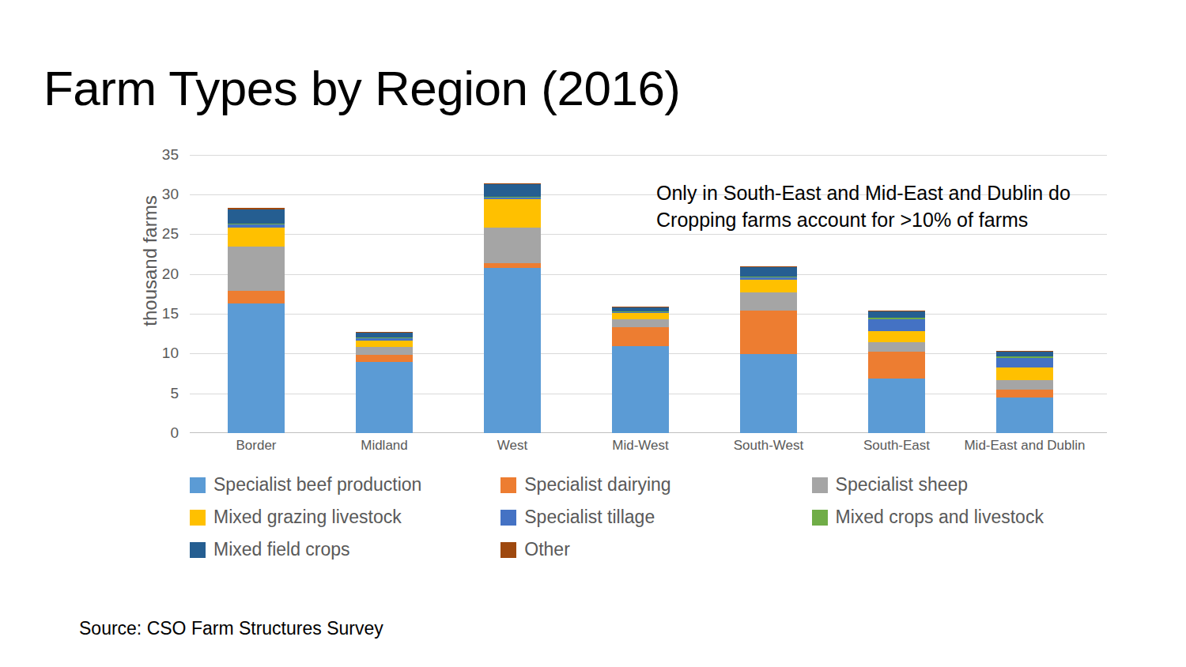Farm Types by Region (2016)
35
30
25
20
15
10
5
0
thousand farms
Border : beef 16.3, dairy 1.6, sheep 5.6, mixed grazing 2.4, tillage 0.4, mixed crops&amp;livestock 0.1, mixed field crops 1.8, other 0.2 (total 28.4)
Border
Midland
West
Mid-West
South-West
South-East
Mid-East and Dublin
Only in South-East and Mid-East and Dublin do Cropping farms account for >10% of farms
Specialist beef production
Specialist dairying
Specialist sheep
Mixed grazing livestock
Specialist tillage
Mixed crops and livestock
Mixed field crops
Other
Source: CSO Farm Structures Survey